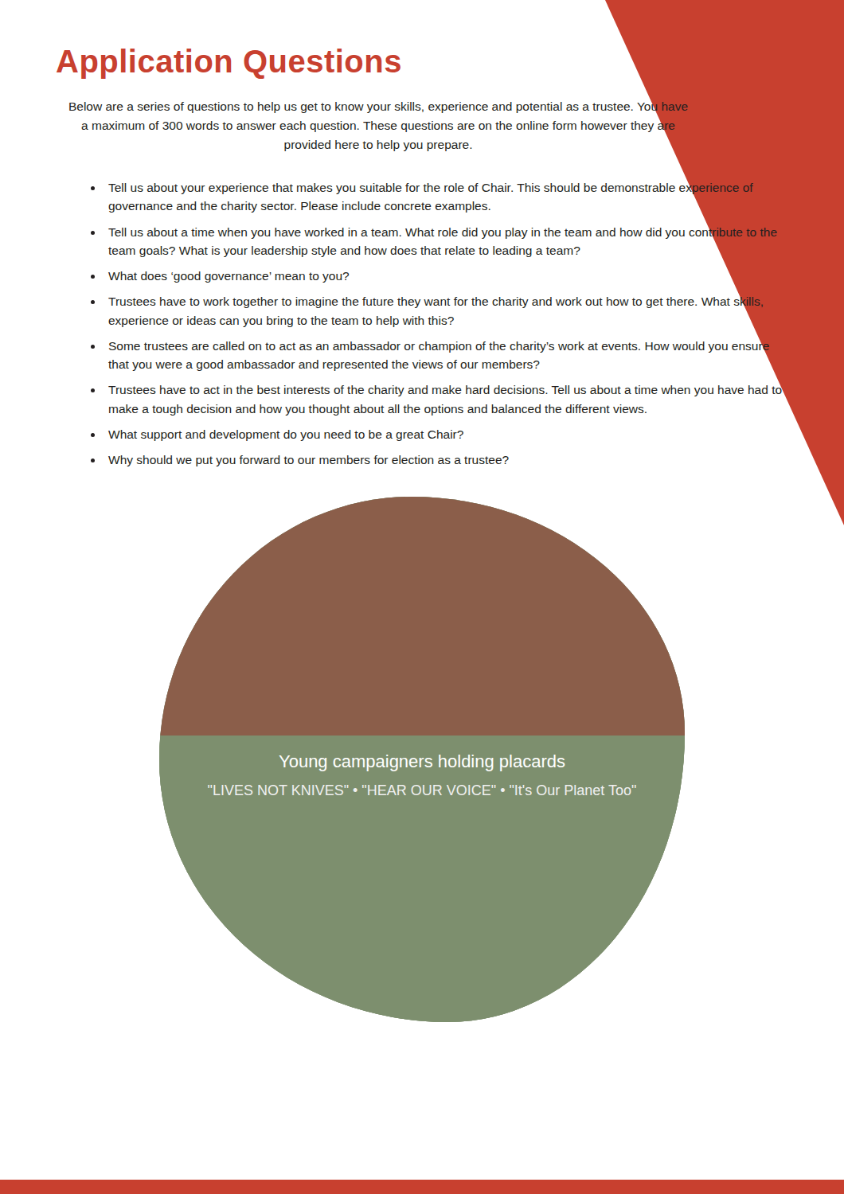Application Questions
Below are a series of questions to help us get to know your skills, experience and potential as a trustee. You have a maximum of 300 words to answer each question. These questions are on the online form however they are provided here to help you prepare.
Tell us about your experience that makes you suitable for the role of Chair. This should be demonstrable experience of governance and the charity sector. Please include concrete examples.
Tell us about a time when you have worked in a team. What role did you play in the team and how did you contribute to the team goals? What is your leadership style and how does that relate to leading a team?
What does ‘good governance’ mean to you?
Trustees have to work together to imagine the future they want for the charity and work out how to get there. What skills, experience or ideas can you bring to the team to help with this?
Some trustees are called on to act as an ambassador or champion of the charity’s work at events. How would you ensure that you were a good ambassador and represented the views of our members?
Trustees have to act in the best interests of the charity and make hard decisions. Tell us about a time when you have had to make a tough decision and how you thought about all the options and balanced the different views.
What support and development do you need to be a great Chair?
Why should we put you forward to our members for election as a trustee?